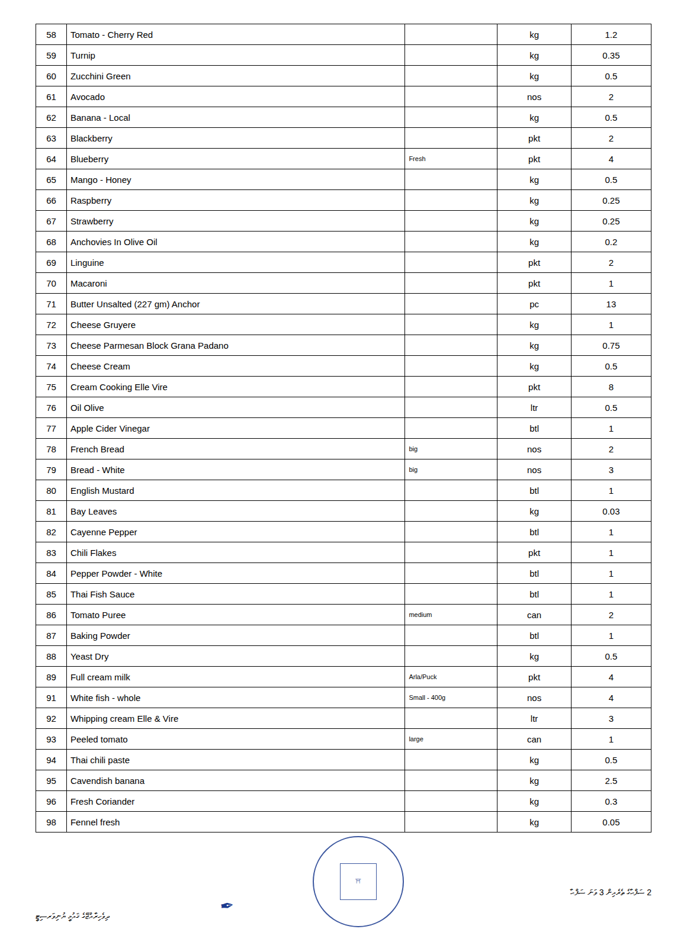| 58 | Tomato - Cherry Red | | kg | 1.2 |
| 59 | Turnip | | kg | 0.35 |
| 60 | Zucchini Green | | kg | 0.5 |
| 61 | Avocado | | nos | 2 |
| 62 | Banana - Local | | kg | 0.5 |
| 63 | Blackberry | | pkt | 2 |
| 64 | Blueberry | Fresh | pkt | 4 |
| 65 | Mango - Honey | | kg | 0.5 |
| 66 | Raspberry | | kg | 0.25 |
| 67 | Strawberry | | kg | 0.25 |
| 68 | Anchovies In Olive Oil | | kg | 0.2 |
| 69 | Linguine | | pkt | 2 |
| 70 | Macaroni | | pkt | 1 |
| 71 | Butter Unsalted (227 gm) Anchor | | pc | 13 |
| 72 | Cheese Gruyere | | kg | 1 |
| 73 | Cheese Parmesan Block Grana Padano | | kg | 0.75 |
| 74 | Cheese Cream | | kg | 0.5 |
| 75 | Cream Cooking Elle Vire | | pkt | 8 |
| 76 | Oil Olive | | ltr | 0.5 |
| 77 | Apple Cider Vinegar | | btl | 1 |
| 78 | French Bread | big | nos | 2 |
| 79 | Bread - White | big | nos | 3 |
| 80 | English Mustard | | btl | 1 |
| 81 | Bay Leaves | | kg | 0.03 |
| 82 | Cayenne Pepper | | btl | 1 |
| 83 | Chili Flakes | | pkt | 1 |
| 84 | Pepper Powder - White | | btl | 1 |
| 85 | Thai Fish Sauce | | btl | 1 |
| 86 | Tomato Puree | medium | can | 2 |
| 87 | Baking Powder | | btl | 1 |
| 88 | Yeast Dry | | kg | 0.5 |
| 89 | Full cream milk | Arla/Puck | pkt | 4 |
| 91 | White fish - whole | Small - 400g | nos | 4 |
| 92 | Whipping cream Elle & Vire | | ltr | 3 |
| 93 | Peeled tomato | large | can | 1 |
| 94 | Thai chili paste | | kg | 0.5 |
| 95 | Cavendish banana | | kg | 2.5 |
| 96 | Fresh Coriander | | kg | 0.3 |
| 98 | Fennel fresh | | kg | 0.05 |
ދިވެހިރާއްޖޭގެ ޤައުމީ ޔުނިވަރސިޓީ
2 ސަފްޙާގެ ތެރެއިން 3 ވަނަ ސަފްޙާ
✒
⛩